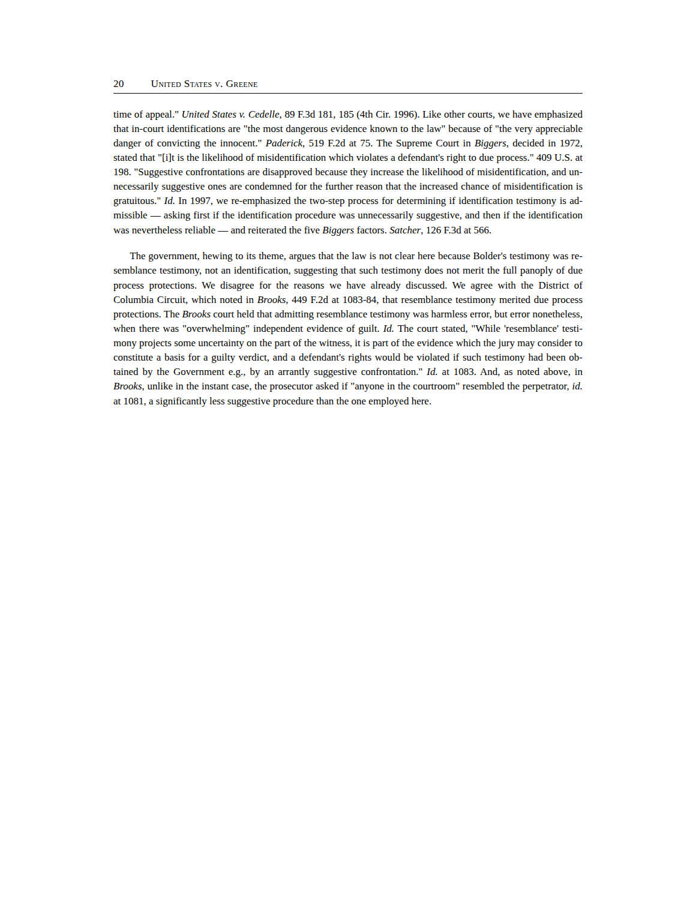20 United States v. Greene
time of appeal." United States v. Cedelle, 89 F.3d 181, 185 (4th Cir. 1996). Like other courts, we have emphasized that in-court identifications are "the most dangerous evidence known to the law" because of "the very appreciable danger of convicting the innocent." Paderick, 519 F.2d at 75. The Supreme Court in Biggers, decided in 1972, stated that "[i]t is the likelihood of misidentification which violates a defendant's right to due process." 409 U.S. at 198. "Suggestive confrontations are disapproved because they increase the likelihood of misidentification, and unnecessarily suggestive ones are condemned for the further reason that the increased chance of misidentification is gratuitous." Id. In 1997, we re-emphasized the two-step process for determining if identification testimony is admissible — asking first if the identification procedure was unnecessarily suggestive, and then if the identification was nevertheless reliable — and reiterated the five Biggers factors. Satcher, 126 F.3d at 566.
The government, hewing to its theme, argues that the law is not clear here because Bolder's testimony was resemblance testimony, not an identification, suggesting that such testimony does not merit the full panoply of due process protections. We disagree for the reasons we have already discussed. We agree with the District of Columbia Circuit, which noted in Brooks, 449 F.2d at 1083-84, that resemblance testimony merited due process protections. The Brooks court held that admitting resemblance testimony was harmless error, but error nonetheless, when there was "overwhelming" independent evidence of guilt. Id. The court stated, "While 'resemblance' testimony projects some uncertainty on the part of the witness, it is part of the evidence which the jury may consider to constitute a basis for a guilty verdict, and a defendant's rights would be violated if such testimony had been obtained by the Government e.g., by an arrantly suggestive confrontation." Id. at 1083. And, as noted above, in Brooks, unlike in the instant case, the prosecutor asked if "anyone in the courtroom" resembled the perpetrator, id. at 1081, a significantly less suggestive procedure than the one employed here.